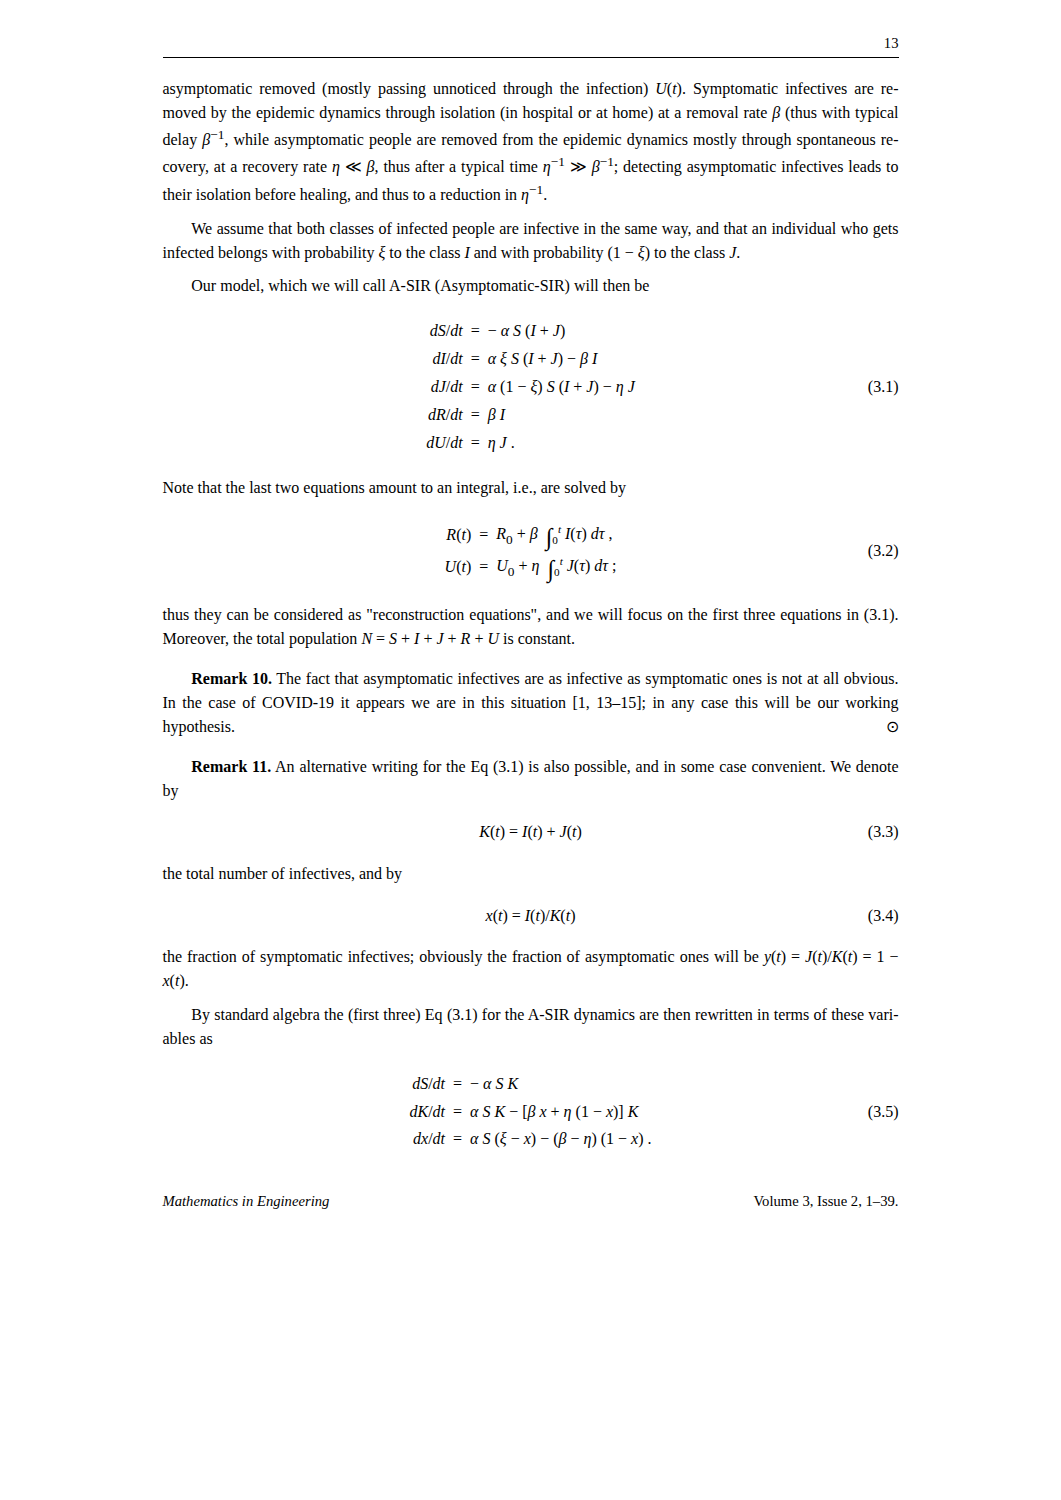13
asymptomatic removed (mostly passing unnoticed through the infection) U(t). Symptomatic infectives are removed by the epidemic dynamics through isolation (in hospital or at home) at a removal rate β (thus with typical delay β−1, while asymptomatic people are removed from the epidemic dynamics mostly through spontaneous recovery, at a recovery rate η ≪ β, thus after a typical time η−1 ≫ β−1; detecting asymptomatic infectives leads to their isolation before healing, and thus to a reduction in η−1.
We assume that both classes of infected people are infective in the same way, and that an individual who gets infected belongs with probability ξ to the class I and with probability (1 − ξ) to the class J.
Our model, which we will call A-SIR (Asymptomatic-SIR) will then be
| dS / dt | = | − α S ( I + J ) |
| dI / dt | = | α ξ S ( I + J ) − β I |
| dJ / dt | = | α (1 − ξ ) S ( I + J ) − η J |
| dR / dt | = | β I |
| dU / dt | = | η J . |
(3.1)
Note that the last two equations amount to an integral, i.e., are solved by
| R ( t ) | = | R 0 + β ∫ 0 t I ( τ ) dτ , |
| U ( t ) | = | U 0 + η ∫ 0 t J ( τ ) dτ ; |
(3.2)
thus they can be considered as "reconstruction equations", and we will focus on the first three equations in (3.1). Moreover, the total population N = S + I + J + R + U is constant.
Remark 10. The fact that asymptomatic infectives are as infective as symptomatic ones is not at all obvious. In the case of COVID-19 it appears we are in this situation [1, 13–15]; in any case this will be our working hypothesis. ⊙
Remark 11. An alternative writing for the Eq (3.1) is also possible, and in some case convenient. We denote by
K(t) = I(t) + J(t) (3.3)
the total number of infectives, and by
x(t) = I(t)/K(t) (3.4)
the fraction of symptomatic infectives; obviously the fraction of asymptomatic ones will be y(t) = J(t)/K(t) = 1 − x(t).
By standard algebra the (first three) Eq (3.1) for the A-SIR dynamics are then rewritten in terms of these variables as
| dS / dt | = | − α S K |
| dK / dt | = | α S K − [ β x + η (1 − x )] K |
| dx / dt | = | α S ( ξ − x ) − ( β − η ) (1 − x ) . |
(3.5)
Mathematics in Engineering Volume 3, Issue 2, 1–39.